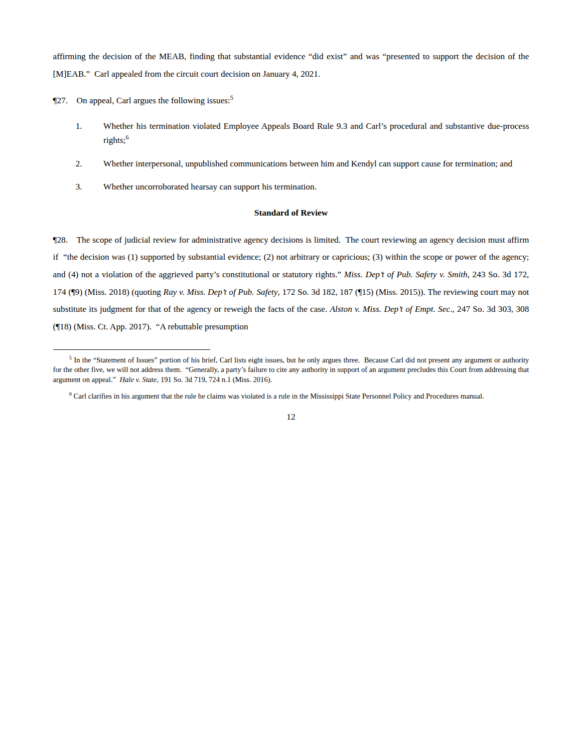affirming the decision of the MEAB, finding that substantial evidence “did exist” and was “presented to support the decision of the [M]EAB.” Carl appealed from the circuit court decision on January 4, 2021.
¶27. On appeal, Carl argues the following issues:5
1. Whether his termination violated Employee Appeals Board Rule 9.3 and Carl’s procedural and substantive due-process rights;6
2. Whether interpersonal, unpublished communications between him and Kendyl can support cause for termination; and
3. Whether uncorroborated hearsay can support his termination.
Standard of Review
¶28. The scope of judicial review for administrative agency decisions is limited. The court reviewing an agency decision must affirm if “the decision was (1) supported by substantial evidence; (2) not arbitrary or capricious; (3) within the scope or power of the agency; and (4) not a violation of the aggrieved party’s constitutional or statutory rights.” Miss. Dep’t of Pub. Safety v. Smith, 243 So. 3d 172, 174 (¶9) (Miss. 2018) (quoting Ray v. Miss. Dep’t of Pub. Safety, 172 So. 3d 182, 187 (¶15) (Miss. 2015)). The reviewing court may not substitute its judgment for that of the agency or reweigh the facts of the case. Alston v. Miss. Dep’t of Empt. Sec., 247 So. 3d 303, 308 (¶18) (Miss. Ct. App. 2017). “A rebuttable presumption
5 In the “Statement of Issues” portion of his brief, Carl lists eight issues, but he only argues three. Because Carl did not present any argument or authority for the other five, we will not address them. “Generally, a party’s failure to cite any authority in support of an argument precludes this Court from addressing that argument on appeal.” Hale v. State, 191 So. 3d 719, 724 n.1 (Miss. 2016).
6 Carl clarifies in his argument that the rule he claims was violated is a rule in the Mississippi State Personnel Policy and Procedures manual.
12